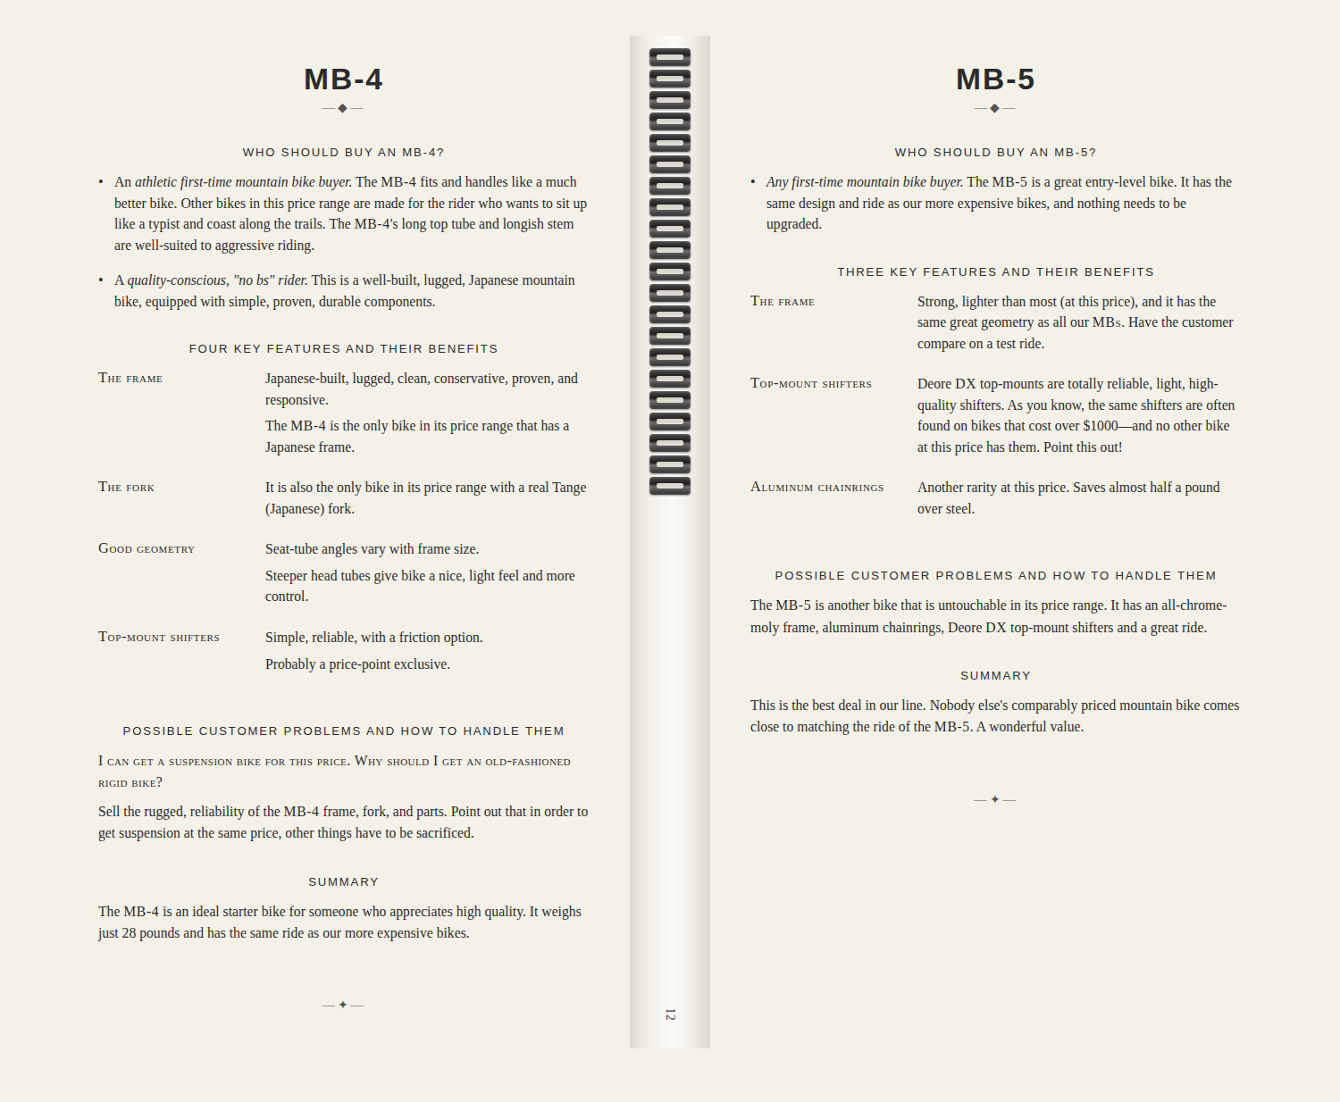MB-4
—◆—
Who Should Buy an MB-4?
An athletic first-time mountain bike buyer. The MB-4 fits and handles like a much better bike. Other bikes in this price range are made for the rider who wants to sit up like a typist and coast along the trails. The MB-4's long top tube and longish stem are well-suited to aggressive riding.
A quality-conscious, "no bs" rider. This is a well-built, lugged, Japanese mountain bike, equipped with simple, proven, durable components.
Four Key Features and Their Benefits
| The frame | Japanese-built, lugged, clean, conservative, proven, and responsive. The MB-4 is the only bike in its price range that has a Japanese frame. |
| The fork | It is also the only bike in its price range with a real Tange (Japanese) fork. |
| Good geometry | Seat-tube angles vary with frame size. Steeper head tubes give bike a nice, light feel and more control. |
| Top-mount shifters | Simple, reliable, with a friction option. Probably a price-point exclusive. |
Possible Customer Problems and How to Handle Them
I can get a suspension bike for this price. Why should I get an old-fashioned rigid bike?
Sell the rugged, reliability of the MB-4 frame, fork, and parts. Point out that in order to get suspension at the same price, other things have to be sacrificed.
Summary
The MB-4 is an ideal starter bike for someone who appreciates high quality. It weighs just 28 pounds and has the same ride as our more expensive bikes.
—✦—
12
MB-5
—◆—
Who Should Buy an MB-5?
Any first-time mountain bike buyer. The MB-5 is a great entry-level bike. It has the same design and ride as our more expensive bikes, and nothing needs to be upgraded.
Three Key Features and Their Benefits
| The frame | Strong, lighter than most (at this price), and it has the same great geometry as all our MBs . Have the customer compare on a test ride. |
| Top-mount shifters | Deore DX top-mounts are totally reliable, light, high-quality shifters. As you know, the same shifters are often found on bikes that cost over $1000—and no other bike at this price has them. Point this out! |
| Aluminum chainrings | Another rarity at this price. Saves almost half a pound over steel. |
Possible Customer Problems and How to Handle Them
The MB-5 is another bike that is untouchable in its price range. It has an all-chrome-moly frame, aluminum chainrings, Deore DX top-mount shifters and a great ride.
Summary
This is the best deal in our line. Nobody else's comparably priced mountain bike comes close to matching the ride of the MB-5. A wonderful value.
—✦—